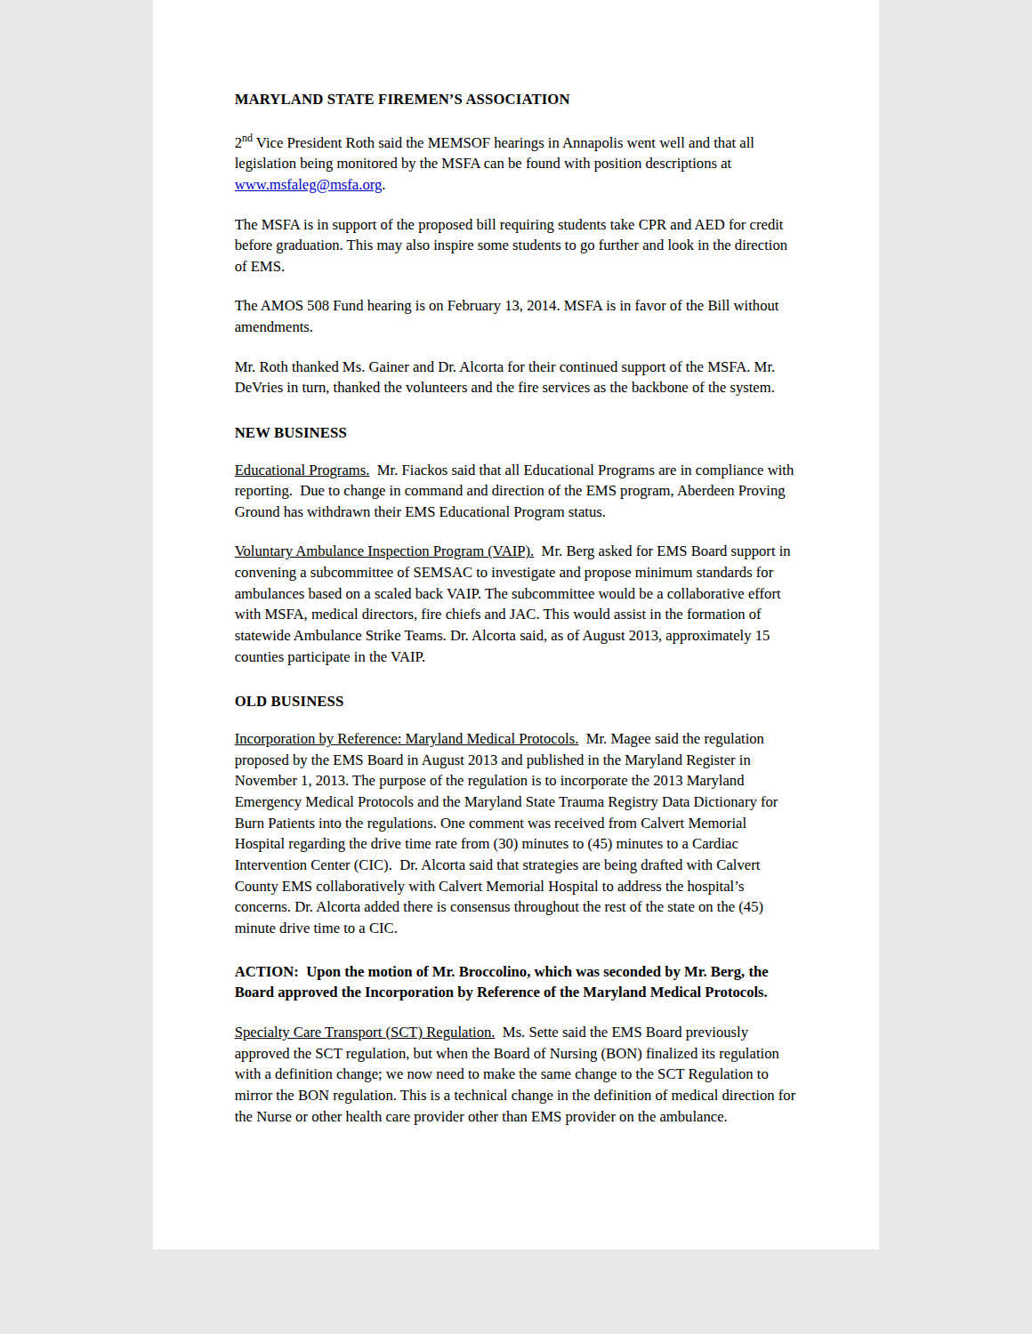MARYLAND STATE FIREMEN’S ASSOCIATION
2nd Vice President Roth said the MEMSOF hearings in Annapolis went well and that all legislation being monitored by the MSFA can be found with position descriptions at www.msfaleg@msfa.org.
The MSFA is in support of the proposed bill requiring students take CPR and AED for credit before graduation. This may also inspire some students to go further and look in the direction of EMS.
The AMOS 508 Fund hearing is on February 13, 2014. MSFA is in favor of the Bill without amendments.
Mr. Roth thanked Ms. Gainer and Dr. Alcorta for their continued support of the MSFA. Mr. DeVries in turn, thanked the volunteers and the fire services as the backbone of the system.
NEW BUSINESS
Educational Programs. Mr. Fiackos said that all Educational Programs are in compliance with reporting. Due to change in command and direction of the EMS program, Aberdeen Proving Ground has withdrawn their EMS Educational Program status.
Voluntary Ambulance Inspection Program (VAIP). Mr. Berg asked for EMS Board support in convening a subcommittee of SEMSAC to investigate and propose minimum standards for ambulances based on a scaled back VAIP. The subcommittee would be a collaborative effort with MSFA, medical directors, fire chiefs and JAC. This would assist in the formation of statewide Ambulance Strike Teams. Dr. Alcorta said, as of August 2013, approximately 15 counties participate in the VAIP.
OLD BUSINESS
Incorporation by Reference: Maryland Medical Protocols. Mr. Magee said the regulation proposed by the EMS Board in August 2013 and published in the Maryland Register in November 1, 2013. The purpose of the regulation is to incorporate the 2013 Maryland Emergency Medical Protocols and the Maryland State Trauma Registry Data Dictionary for Burn Patients into the regulations. One comment was received from Calvert Memorial Hospital regarding the drive time rate from (30) minutes to (45) minutes to a Cardiac Intervention Center (CIC). Dr. Alcorta said that strategies are being drafted with Calvert County EMS collaboratively with Calvert Memorial Hospital to address the hospital’s concerns. Dr. Alcorta added there is consensus throughout the rest of the state on the (45) minute drive time to a CIC.
ACTION: Upon the motion of Mr. Broccolino, which was seconded by Mr. Berg, the Board approved the Incorporation by Reference of the Maryland Medical Protocols.
Specialty Care Transport (SCT) Regulation. Ms. Sette said the EMS Board previously approved the SCT regulation, but when the Board of Nursing (BON) finalized its regulation with a definition change; we now need to make the same change to the SCT Regulation to mirror the BON regulation. This is a technical change in the definition of medical direction for the Nurse or other health care provider other than EMS provider on the ambulance.